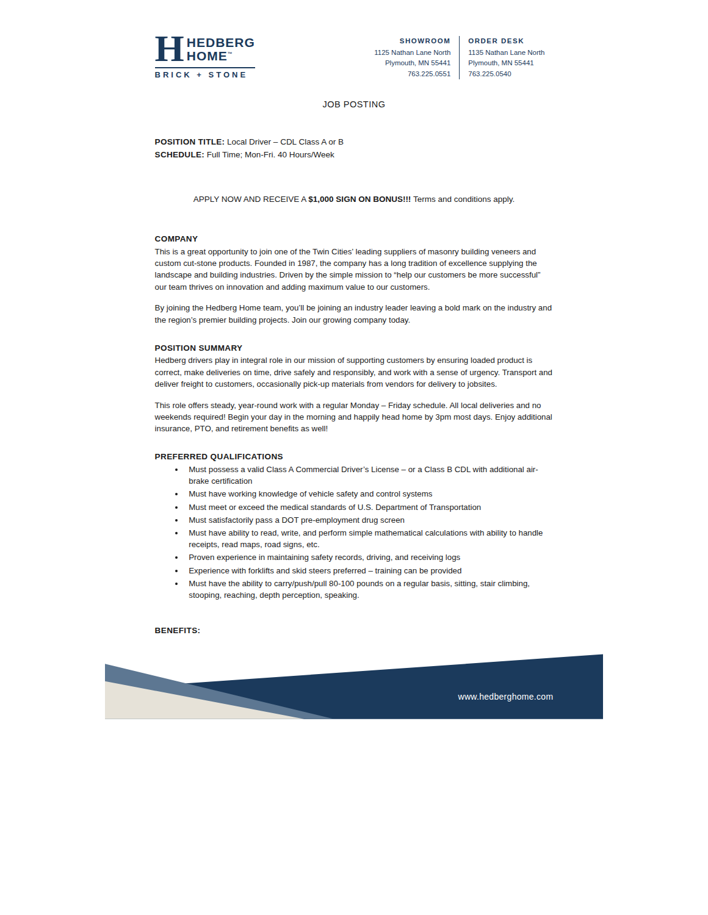H
HEDBERG
HOME™
BRICK + STONE
SHOWROOM
1125 Nathan Lane North
Plymouth, MN 55441
763.225.0551
ORDER DESK
1135 Nathan Lane North
Plymouth, MN 55441
763.225.0540
JOB POSTING
POSITION TITLE: Local Driver – CDL Class A or B
SCHEDULE: Full Time; Mon-Fri. 40 Hours/Week
APPLY NOW AND RECEIVE A $1,000 SIGN ON BONUS!!! Terms and conditions apply.
COMPANY
This is a great opportunity to join one of the Twin Cities’ leading suppliers of masonry building veneers and custom cut-stone products. Founded in 1987, the company has a long tradition of excellence supplying the landscape and building industries. Driven by the simple mission to “help our customers be more successful” our team thrives on innovation and adding maximum value to our customers.
By joining the Hedberg Home team, you’ll be joining an industry leader leaving a bold mark on the industry and the region’s premier building projects. Join our growing company today.
POSITION SUMMARY
Hedberg drivers play in integral role in our mission of supporting customers by ensuring loaded product is correct, make deliveries on time, drive safely and responsibly, and work with a sense of urgency. Transport and deliver freight to customers, occasionally pick-up materials from vendors for delivery to jobsites.
This role offers steady, year-round work with a regular Monday – Friday schedule. All local deliveries and no weekends required! Begin your day in the morning and happily head home by 3pm most days. Enjoy additional insurance, PTO, and retirement benefits as well!
PREFERRED QUALIFICATIONS
Must possess a valid Class A Commercial Driver’s License – or a Class B CDL with additional air-brake certification
Must have working knowledge of vehicle safety and control systems
Must meet or exceed the medical standards of U.S. Department of Transportation
Must satisfactorily pass a DOT pre-employment drug screen
Must have ability to read, write, and perform simple mathematical calculations with ability to handle receipts, read maps, road signs, etc.
Proven experience in maintaining safety records, driving, and receiving logs
Experience with forklifts and skid steers preferred – training can be provided
Must have the ability to carry/push/pull 80-100 pounds on a regular basis, sitting, stair climbing, stooping, reaching, depth perception, speaking.
BENEFITS:
www.hedberghome.com